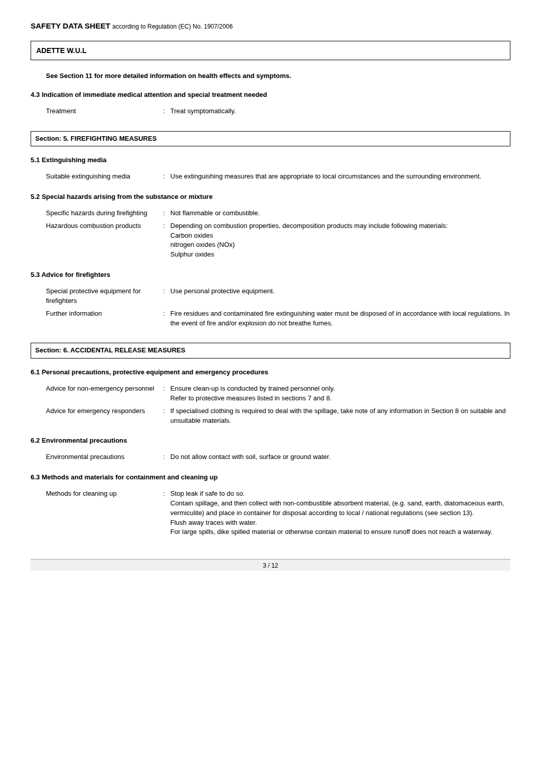SAFETY DATA SHEET according to Regulation (EC) No. 1907/2006
ADETTE W.U.L
See Section 11 for more detailed information on health effects and symptoms.
4.3 Indication of immediate medical attention and special treatment needed
| Treatment | : | Treat symptomatically. |
Section: 5. FIREFIGHTING MEASURES
5.1 Extinguishing media
| Suitable extinguishing media | : | Use extinguishing measures that are appropriate to local circumstances and the surrounding environment. |
5.2 Special hazards arising from the substance or mixture
| Specific hazards during firefighting | : | Not flammable or combustible. |
| Hazardous combustion products | : | Depending on combustion properties, decomposition products may include following materials: Carbon oxides nitrogen oxides (NOx) Sulphur oxides |
5.3 Advice for firefighters
| Special protective equipment for firefighters | : | Use personal protective equipment. |
| Further information | : | Fire residues and contaminated fire extinguishing water must be disposed of in accordance with local regulations. In the event of fire and/or explosion do not breathe fumes. |
Section: 6. ACCIDENTAL RELEASE MEASURES
6.1 Personal precautions, protective equipment and emergency procedures
| Advice for non-emergency personnel | : | Ensure clean-up is conducted by trained personnel only. Refer to protective measures listed in sections 7 and 8. |
| Advice for emergency responders | : | If specialised clothing is required to deal with the spillage, take note of any information in Section 8 on suitable and unsuitable materials. |
6.2 Environmental precautions
| Environmental precautions | : | Do not allow contact with soil, surface or ground water. |
6.3 Methods and materials for containment and cleaning up
| Methods for cleaning up | : | Stop leak if safe to do so. Contain spillage, and then collect with non-combustible absorbent material, (e.g. sand, earth, diatomaceous earth, vermiculite) and place in container for disposal according to local / national regulations (see section 13). Flush away traces with water. For large spills, dike spilled material or otherwise contain material to ensure runoff does not reach a waterway. |
3 / 12